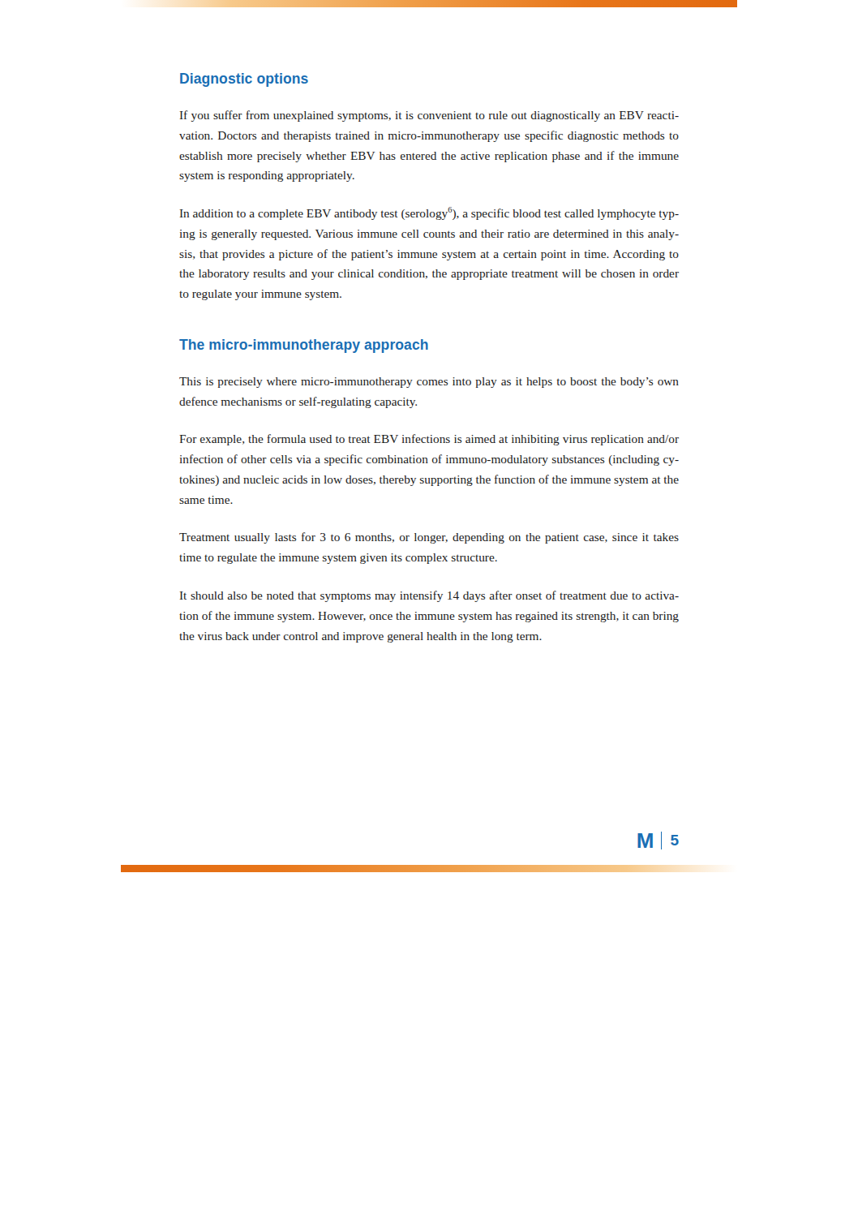Diagnostic options
If you suffer from unexplained symptoms, it is convenient to rule out diagnostically an EBV reactivation. Doctors and therapists trained in micro-immunotherapy use specific diagnostic methods to establish more precisely whether EBV has entered the active replication phase and if the immune system is responding appropriately.
In addition to a complete EBV antibody test (serology6), a specific blood test called lymphocyte typing is generally requested. Various immune cell counts and their ratio are determined in this analysis, that provides a picture of the patient’s immune system at a certain point in time. According to the laboratory results and your clinical condition, the appropriate treatment will be chosen in order to regulate your immune system.
The micro-immunotherapy approach
This is precisely where micro-immunotherapy comes into play as it helps to boost the body’s own defence mechanisms or self-regulating capacity.
For example, the formula used to treat EBV infections is aimed at inhibiting virus replication and/or infection of other cells via a specific combination of immuno-modulatory substances (including cytokines) and nucleic acids in low doses, thereby supporting the function of the immune system at the same time.
Treatment usually lasts for 3 to 6 months, or longer, depending on the patient case, since it takes time to regulate the immune system given its complex structure.
It should also be noted that symptoms may intensify 14 days after onset of treatment due to activation of the immune system. However, once the immune system has regained its strength, it can bring the virus back under control and improve general health in the long term.
M 5